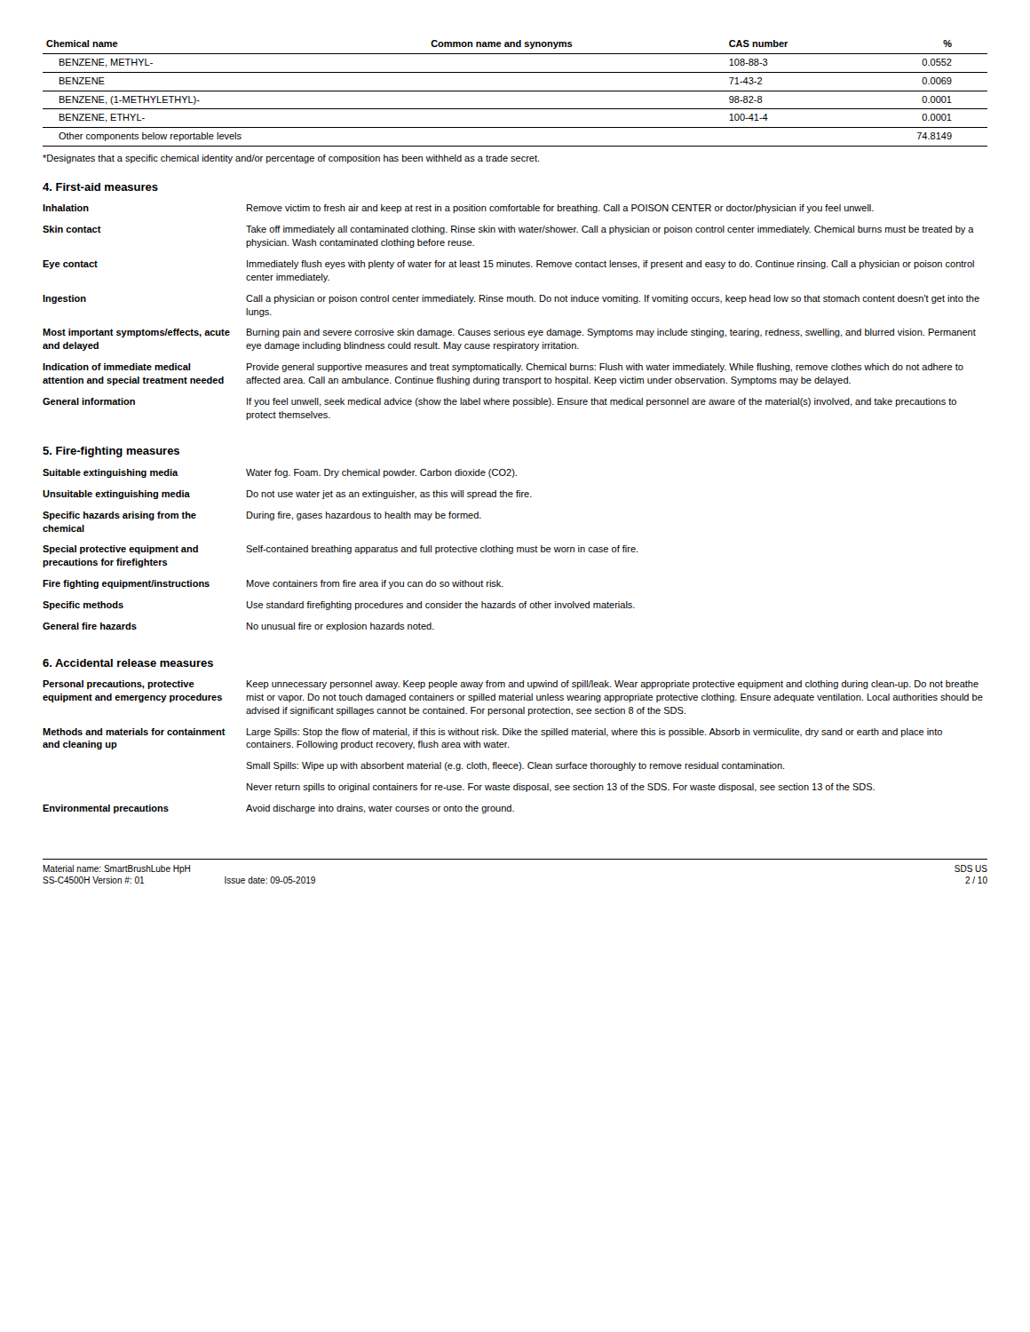| Chemical name | Common name and synonyms | CAS number | % |
| --- | --- | --- | --- |
| BENZENE, METHYL- | | 108-88-3 | 0.0552 |
| BENZENE | | 71-43-2 | 0.0069 |
| BENZENE, (1-METHYLETHYL)- | | 98-82-8 | 0.0001 |
| BENZENE, ETHYL- | | 100-41-4 | 0.0001 |
| Other components below reportable levels | | | 74.8149 |
*Designates that a specific chemical identity and/or percentage of composition has been withheld as a trade secret.
4. First-aid measures
| Inhalation | Remove victim to fresh air and keep at rest in a position comfortable for breathing. Call a POISON CENTER or doctor/physician if you feel unwell. |
| Skin contact | Take off immediately all contaminated clothing. Rinse skin with water/shower. Call a physician or poison control center immediately. Chemical burns must be treated by a physician. Wash contaminated clothing before reuse. |
| Eye contact | Immediately flush eyes with plenty of water for at least 15 minutes. Remove contact lenses, if present and easy to do. Continue rinsing. Call a physician or poison control center immediately. |
| Ingestion | Call a physician or poison control center immediately. Rinse mouth. Do not induce vomiting. If vomiting occurs, keep head low so that stomach content doesn't get into the lungs. |
| Most important symptoms/effects, acute and delayed | Burning pain and severe corrosive skin damage. Causes serious eye damage. Symptoms may include stinging, tearing, redness, swelling, and blurred vision. Permanent eye damage including blindness could result. May cause respiratory irritation. |
| Indication of immediate medical attention and special treatment needed | Provide general supportive measures and treat symptomatically. Chemical burns: Flush with water immediately. While flushing, remove clothes which do not adhere to affected area. Call an ambulance. Continue flushing during transport to hospital. Keep victim under observation. Symptoms may be delayed. |
| General information | If you feel unwell, seek medical advice (show the label where possible). Ensure that medical personnel are aware of the material(s) involved, and take precautions to protect themselves. |
5. Fire-fighting measures
| Suitable extinguishing media | Water fog. Foam. Dry chemical powder. Carbon dioxide (CO2). |
| Unsuitable extinguishing media | Do not use water jet as an extinguisher, as this will spread the fire. |
| Specific hazards arising from the chemical | During fire, gases hazardous to health may be formed. |
| Special protective equipment and precautions for firefighters | Self-contained breathing apparatus and full protective clothing must be worn in case of fire. |
| Fire fighting equipment/instructions | Move containers from fire area if you can do so without risk. |
| Specific methods | Use standard firefighting procedures and consider the hazards of other involved materials. |
| General fire hazards | No unusual fire or explosion hazards noted. |
6. Accidental release measures
| Personal precautions, protective equipment and emergency procedures | Keep unnecessary personnel away. Keep people away from and upwind of spill/leak. Wear appropriate protective equipment and clothing during clean-up. Do not breathe mist or vapor. Do not touch damaged containers or spilled material unless wearing appropriate protective clothing. Ensure adequate ventilation. Local authorities should be advised if significant spillages cannot be contained. For personal protection, see section 8 of the SDS. |
| Methods and materials for containment and cleaning up | Large Spills: Stop the flow of material, if this is without risk. Dike the spilled material, where this is possible. Absorb in vermiculite, dry sand or earth and place into containers. Following product recovery, flush area with water. Small Spills: Wipe up with absorbent material (e.g. cloth, fleece). Clean surface thoroughly to remove residual contamination. Never return spills to original containers for re-use. For waste disposal, see section 13 of the SDS. For waste disposal, see section 13 of the SDS. |
| Environmental precautions | Avoid discharge into drains, water courses or onto the ground. |
Material name: SmartBrushLube HpH
SDS US
SS-C4500H Version #: 01 Issue date: 09-05-2019 2 / 10